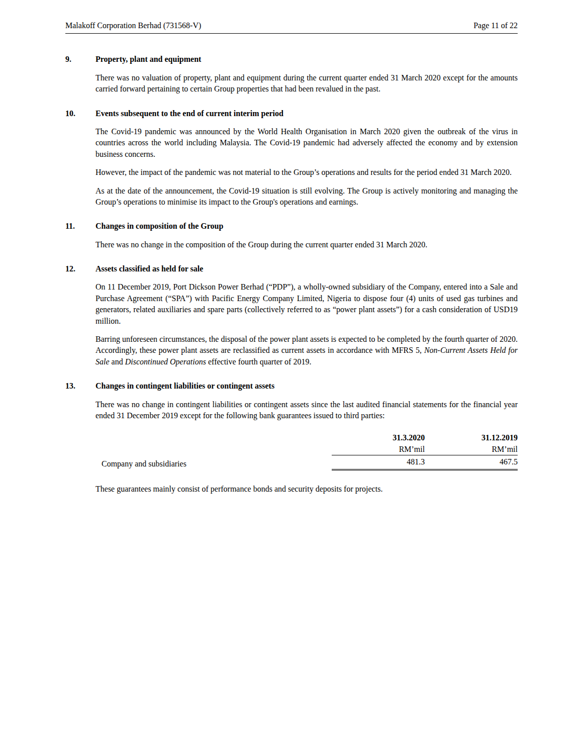Malakoff Corporation Berhad (731568-V)
Page 11 of 22
9.
Property, plant and equipment
There was no valuation of property, plant and equipment during the current quarter ended 31 March 2020 except for the amounts carried forward pertaining to certain Group properties that had been revalued in the past.
10.
Events subsequent to the end of current interim period
The Covid-19 pandemic was announced by the World Health Organisation in March 2020 given the outbreak of the virus in countries across the world including Malaysia. The Covid-19 pandemic had adversely affected the economy and by extension business concerns.
However, the impact of the pandemic was not material to the Group’s operations and results for the period ended 31 March 2020.
As at the date of the announcement, the Covid-19 situation is still evolving. The Group is actively monitoring and managing the Group’s operations to minimise its impact to the Group's operations and earnings.
11.
Changes in composition of the Group
There was no change in the composition of the Group during the current quarter ended 31 March 2020.
12.
Assets classified as held for sale
On 11 December 2019, Port Dickson Power Berhad (“PDP”), a wholly-owned subsidiary of the Company, entered into a Sale and Purchase Agreement (“SPA”) with Pacific Energy Company Limited, Nigeria to dispose four (4) units of used gas turbines and generators, related auxiliaries and spare parts (collectively referred to as “power plant assets”) for a cash consideration of USD19 million.
Barring unforeseen circumstances, the disposal of the power plant assets is expected to be completed by the fourth quarter of 2020. Accordingly, these power plant assets are reclassified as current assets in accordance with MFRS 5, Non-Current Assets Held for Sale and Discontinued Operations effective fourth quarter of 2019.
13.
Changes in contingent liabilities or contingent assets
There was no change in contingent liabilities or contingent assets since the last audited financial statements for the financial year ended 31 December 2019 except for the following bank guarantees issued to third parties:
| | 31.3.2020 | 31.12.2019 |
| --- | --- | --- |
| | RM’mil | RM’mil |
| Company and subsidiaries | 481.3 | 467.5 |
These guarantees mainly consist of performance bonds and security deposits for projects.